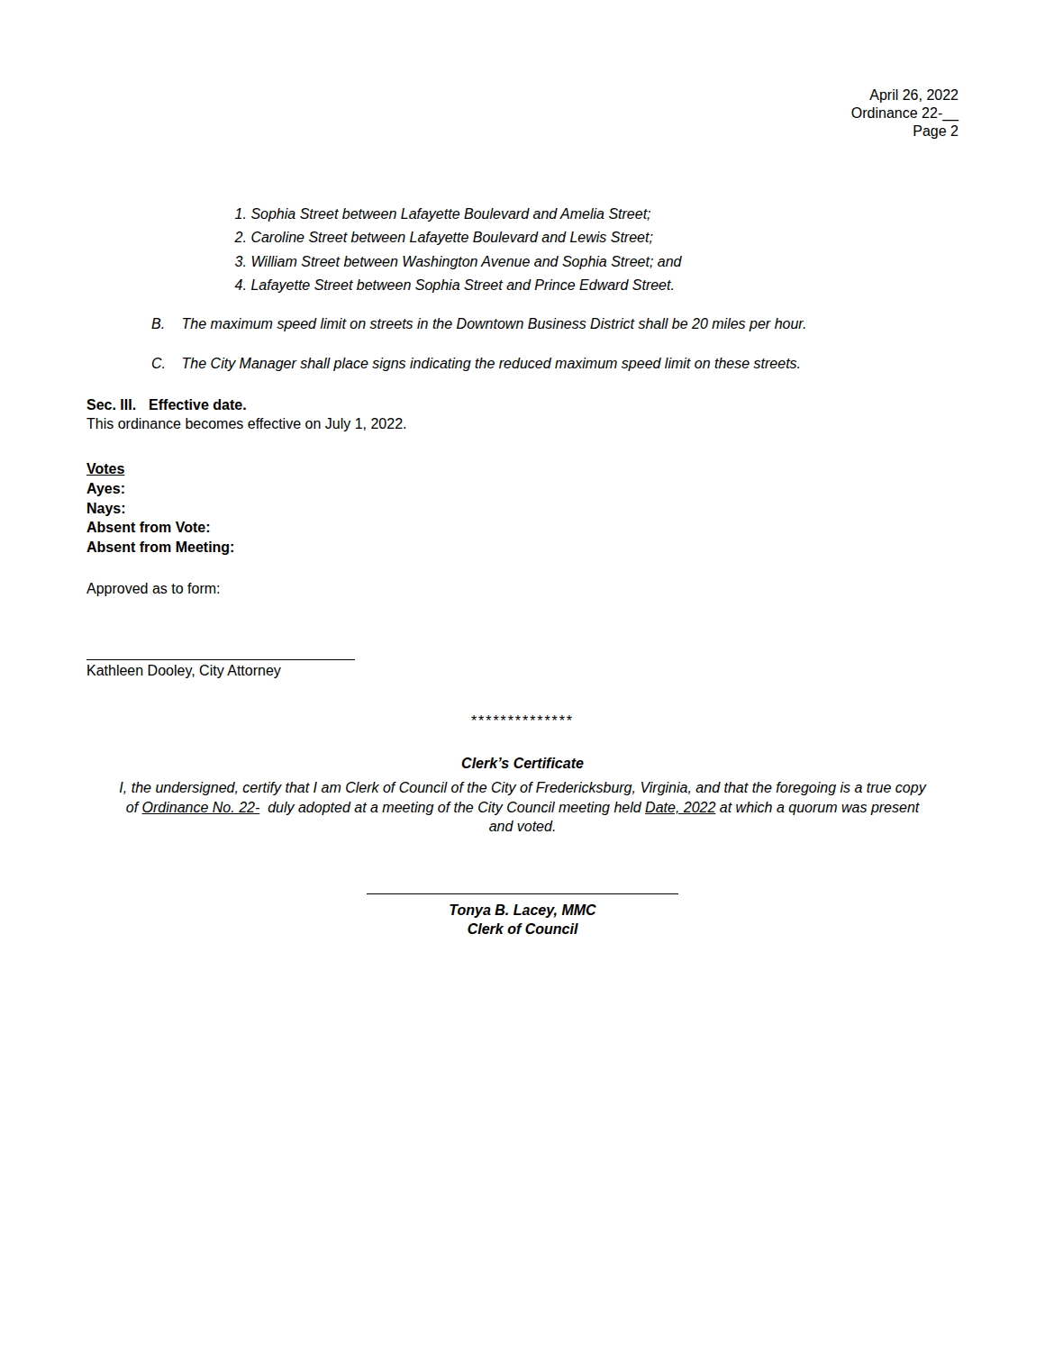April 26, 2022
Ordinance 22-__
Page 2
Sophia Street between Lafayette Boulevard and Amelia Street;
Caroline Street between Lafayette Boulevard and Lewis Street;
William Street between Washington Avenue and Sophia Street; and
Lafayette Street between Sophia Street and Prince Edward Street.
B. The maximum speed limit on streets in the Downtown Business District shall be 20 miles per hour.
C. The City Manager shall place signs indicating the reduced maximum speed limit on these streets.
Sec. III. Effective date.
This ordinance becomes effective on July 1, 2022.
Votes
Ayes:
Nays:
Absent from Vote:
Absent from Meeting:
Approved as to form:
Kathleen Dooley, City Attorney
**************
Clerk’s Certificate
I, the undersigned, certify that I am Clerk of Council of the City of Fredericksburg, Virginia, and that the foregoing is a true copy of Ordinance No. 22- duly adopted at a meeting of the City Council meeting held Date, 2022 at which a quorum was present and voted.
Tonya B. Lacey, MMC
Clerk of Council